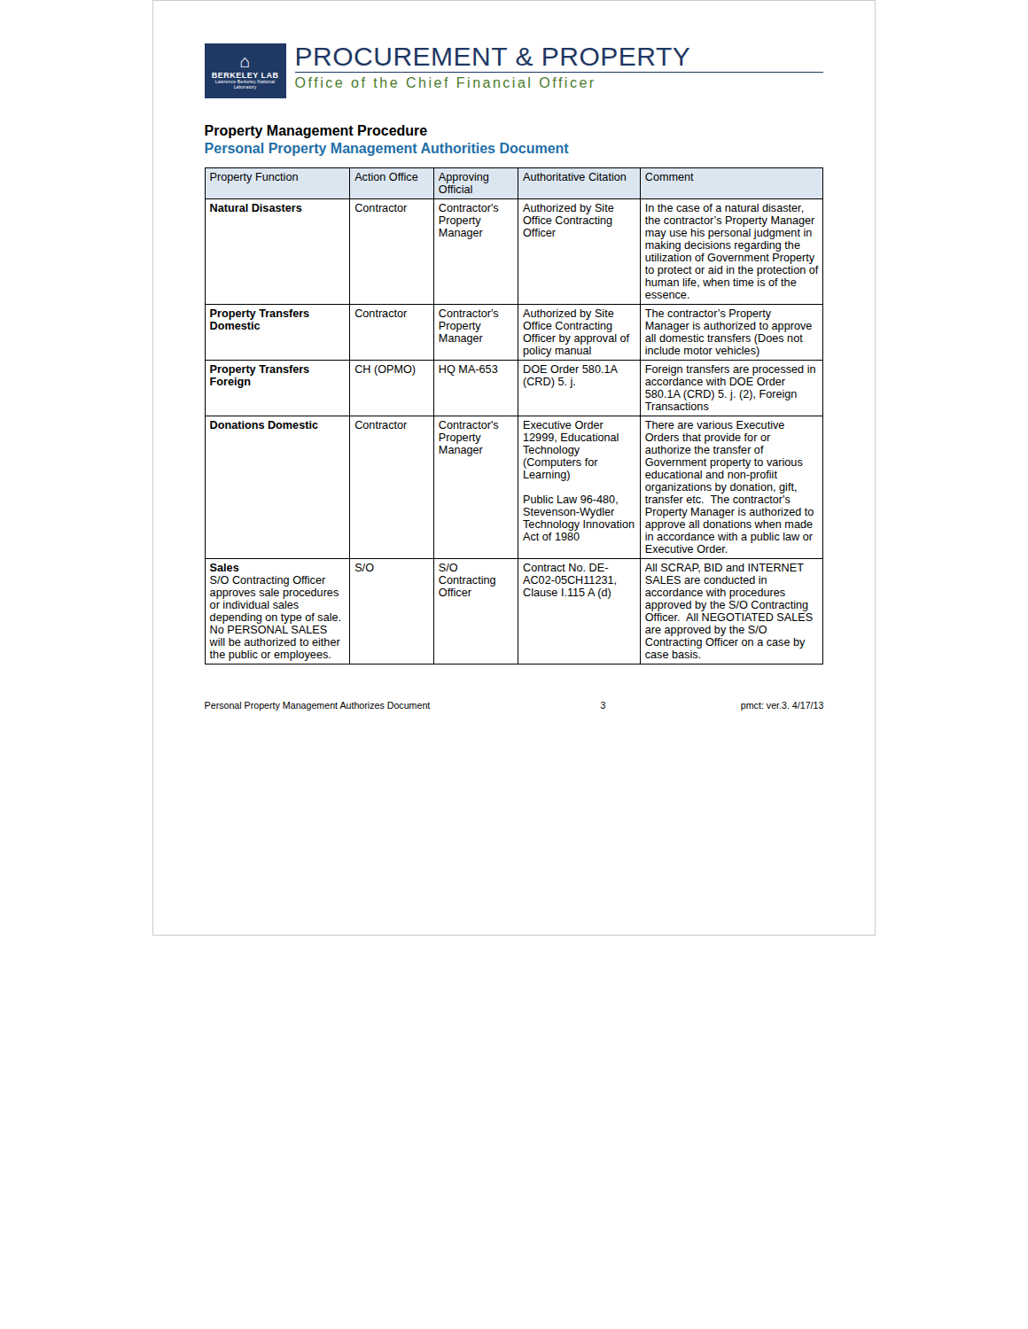⌂
BERKELEY LAB
Lawrence Berkeley National Laboratory
PROCUREMENT & PROPERTY
Office of the Chief Financial Officer
Property Management Procedure
Personal Property Management Authorities Document
| Property Function | Action Office | Approving Official | Authoritative Citation | Comment |
| --- | --- | --- | --- | --- |
| Natural Disasters | Contractor | Contractor's Property Manager | Authorized by Site Office Contracting Officer | In the case of a natural disaster, the contractor’s Property Manager may use his personal judgment in making decisions regarding the utilization of Government Property to protect or aid in the protection of human life, when time is of the essence. |
| Property Transfers Domestic | Contractor | Contractor's Property Manager | Authorized by Site Office Contracting Officer by approval of policy manual | The contractor’s Property Manager is authorized to approve all domestic transfers (Does not include motor vehicles) |
| Property Transfers Foreign | CH (OPMO) | HQ MA-653 | DOE Order 580.1A (CRD) 5. j. | Foreign transfers are processed in accordance with DOE Order 580.1A (CRD) 5. j. (2), Foreign Transactions |
| Donations Domestic | Contractor | Contractor's Property Manager | Executive Order 12999, Educational Technology (Computers for Learning) Public Law 96-480, Stevenson-Wydler Technology Innovation Act of 1980 | There are various Executive Orders that provide for or authorize the transfer of Government property to various educational and non-profiit organizations by donation, gift, transfer etc. The contractor's Property Manager is authorized to approve all donations when made in accordance with a public law or Executive Order. |
| Sales S/O Contracting Officer approves sale procedures or individual sales depending on type of sale. No PERSONAL SALES will be authorized to either the public or employees. | S/O | S/O Contracting Officer | Contract No. DE-AC02-05CH11231, Clause I.115 A (d) | All SCRAP, BID and INTERNET SALES are conducted in accordance with procedures approved by the S/O Contracting Officer. All NEGOTIATED SALES are approved by the S/O Contracting Officer on a case by case basis. |
Personal Property Management Authorizes Document
3
pmct: ver.3. 4/17/13